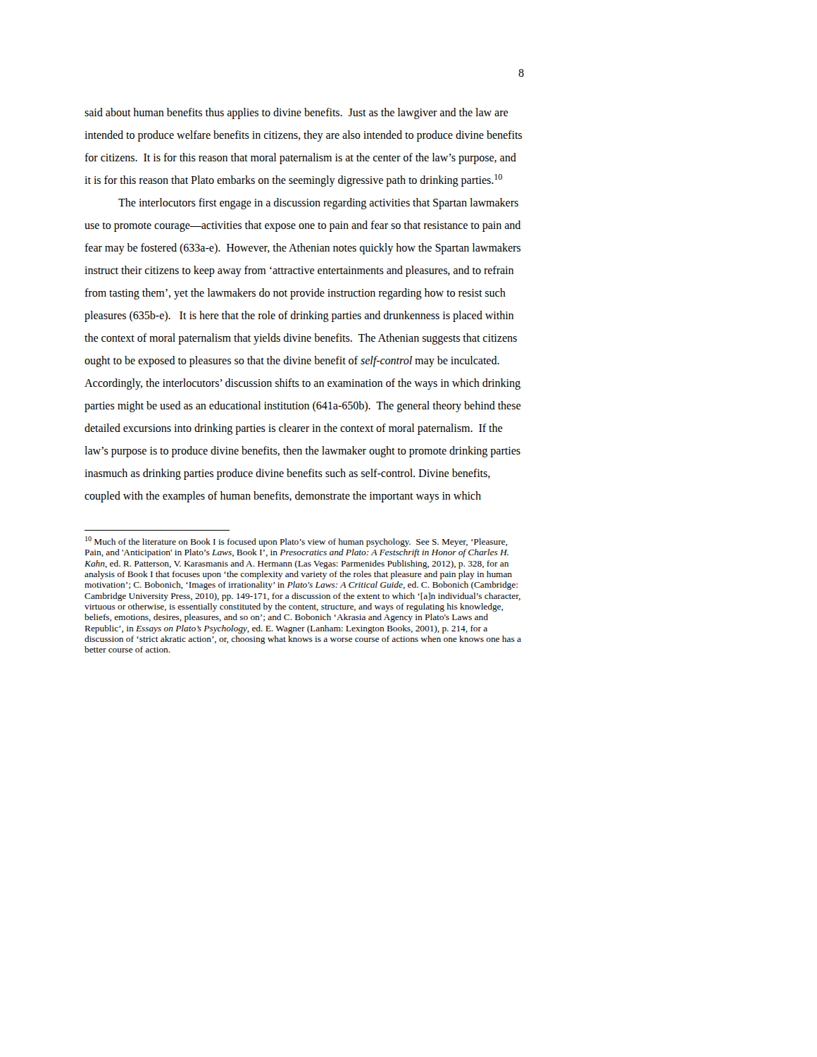8
said about human benefits thus applies to divine benefits. Just as the lawgiver and the law are intended to produce welfare benefits in citizens, they are also intended to produce divine benefits for citizens. It is for this reason that moral paternalism is at the center of the law’s purpose, and it is for this reason that Plato embarks on the seemingly digressive path to drinking parties.10
The interlocutors first engage in a discussion regarding activities that Spartan lawmakers use to promote courage—activities that expose one to pain and fear so that resistance to pain and fear may be fostered (633a-e). However, the Athenian notes quickly how the Spartan lawmakers instruct their citizens to keep away from ‘attractive entertainments and pleasures, and to refrain from tasting them’, yet the lawmakers do not provide instruction regarding how to resist such pleasures (635b-e). It is here that the role of drinking parties and drunkenness is placed within the context of moral paternalism that yields divine benefits. The Athenian suggests that citizens ought to be exposed to pleasures so that the divine benefit of self-control may be inculcated. Accordingly, the interlocutors’ discussion shifts to an examination of the ways in which drinking parties might be used as an educational institution (641a-650b). The general theory behind these detailed excursions into drinking parties is clearer in the context of moral paternalism. If the law’s purpose is to produce divine benefits, then the lawmaker ought to promote drinking parties inasmuch as drinking parties produce divine benefits such as self-control. Divine benefits, coupled with the examples of human benefits, demonstrate the important ways in which
10 Much of the literature on Book I is focused upon Plato’s view of human psychology. See S. Meyer, ‘Pleasure, Pain, and 'Anticipation' in Plato’s Laws, Book I’, in Presocratics and Plato: A Festschrift in Honor of Charles H. Kahn, ed. R. Patterson, V. Karasmanis and A. Hermann (Las Vegas: Parmenides Publishing, 2012), p. 328, for an analysis of Book I that focuses upon ‘the complexity and variety of the roles that pleasure and pain play in human motivation’; C. Bobonich, ‘Images of irrationality’ in Plato's Laws: A Critical Guide, ed. C. Bobonich (Cambridge: Cambridge University Press, 2010), pp. 149-171, for a discussion of the extent to which ‘[a]n individual’s character, virtuous or otherwise, is essentially constituted by the content, structure, and ways of regulating his knowledge, beliefs, emotions, desires, pleasures, and so on’; and C. Bobonich ‘Akrasia and Agency in Plato's Laws and Republic’, in Essays on Plato’s Psychology, ed. E. Wagner (Lanham: Lexington Books, 2001), p. 214, for a discussion of ‘strict akratic action’, or, choosing what knows is a worse course of actions when one knows one has a better course of action.